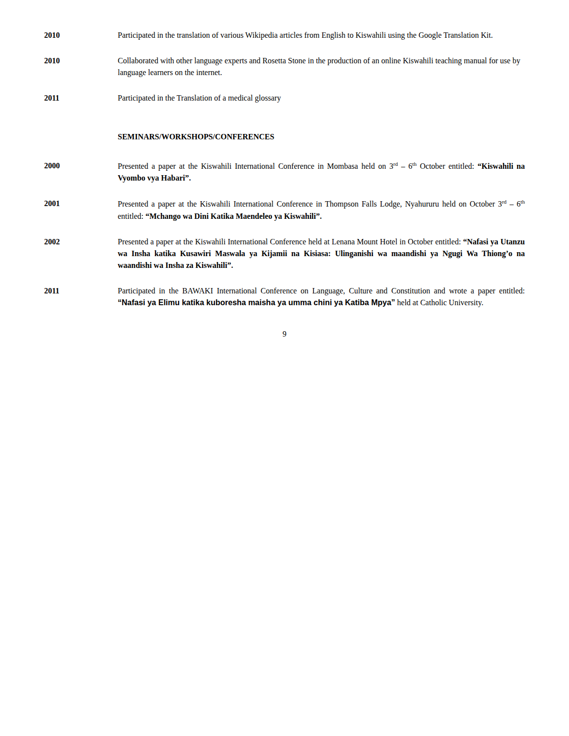2010
Participated in the translation of various Wikipedia articles from English to Kiswahili using the Google Translation Kit.
2010
Collaborated with other language experts and Rosetta Stone in the production of an online Kiswahili teaching manual for use by language learners on the internet.
2011
Participated in the Translation of a medical glossary
SEMINARS/WORKSHOPS/CONFERENCES
2000
Presented a paper at the Kiswahili International Conference in Mombasa held on 3rd – 6th October entitled: “Kiswahili na Vyombo vya Habari”.
2001
Presented a paper at the Kiswahili International Conference in Thompson Falls Lodge, Nyahururu held on October 3rd – 6th entitled: “Mchango wa Dini Katika Maendeleo ya Kiswahili”.
2002
Presented a paper at the Kiswahili International Conference held at Lenana Mount Hotel in October entitled: “Nafasi ya Utanzu wa Insha katika Kusawiri Maswala ya Kijamii na Kisiasa: Ulinganishi wa maandishi ya Ngugi Wa Thiong’o na waandishi wa Insha za Kiswahili”.
2011
Participated in the BAWAKI International Conference on Language, Culture and Constitution and wrote a paper entitled: “Nafasi ya Elimu katika kuboresha maisha ya umma chini ya Katiba Mpya” held at Catholic University.
9